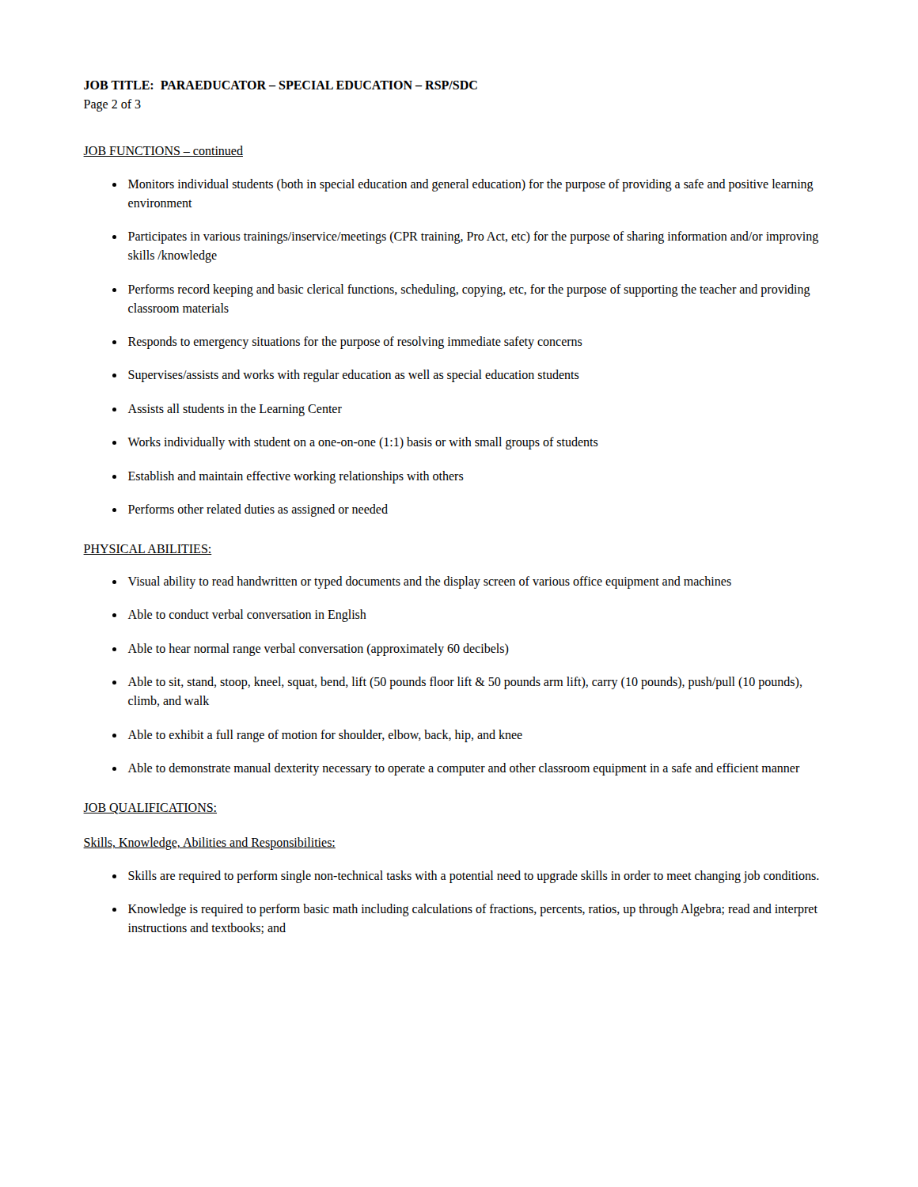JOB TITLE: PARAEDUCATOR – SPECIAL EDUCATION – RSP/SDC
Page 2 of 3
JOB FUNCTIONS – continued
Monitors individual students (both in special education and general education) for the purpose of providing a safe and positive learning environment
Participates in various trainings/inservice/meetings (CPR training, Pro Act, etc) for the purpose of sharing information and/or improving skills /knowledge
Performs record keeping and basic clerical functions, scheduling, copying, etc, for the purpose of supporting the teacher and providing classroom materials
Responds to emergency situations for the purpose of resolving immediate safety concerns
Supervises/assists and works with regular education as well as special education students
Assists all students in the Learning Center
Works individually with student on a one-on-one (1:1) basis or with small groups of students
Establish and maintain effective working relationships with others
Performs other related duties as assigned or needed
PHYSICAL ABILITIES:
Visual ability to read handwritten or typed documents and the display screen of various office equipment and machines
Able to conduct verbal conversation in English
Able to hear normal range verbal conversation (approximately 60 decibels)
Able to sit, stand, stoop, kneel, squat, bend, lift (50 pounds floor lift & 50 pounds arm lift), carry (10 pounds), push/pull (10 pounds), climb, and walk
Able to exhibit a full range of motion for shoulder, elbow, back, hip, and knee
Able to demonstrate manual dexterity necessary to operate a computer and other classroom equipment in a safe and efficient manner
JOB QUALIFICATIONS:
Skills, Knowledge, Abilities and Responsibilities:
Skills are required to perform single non-technical tasks with a potential need to upgrade skills in order to meet changing job conditions.
Knowledge is required to perform basic math including calculations of fractions, percents, ratios, up through Algebra; read and interpret instructions and textbooks; and